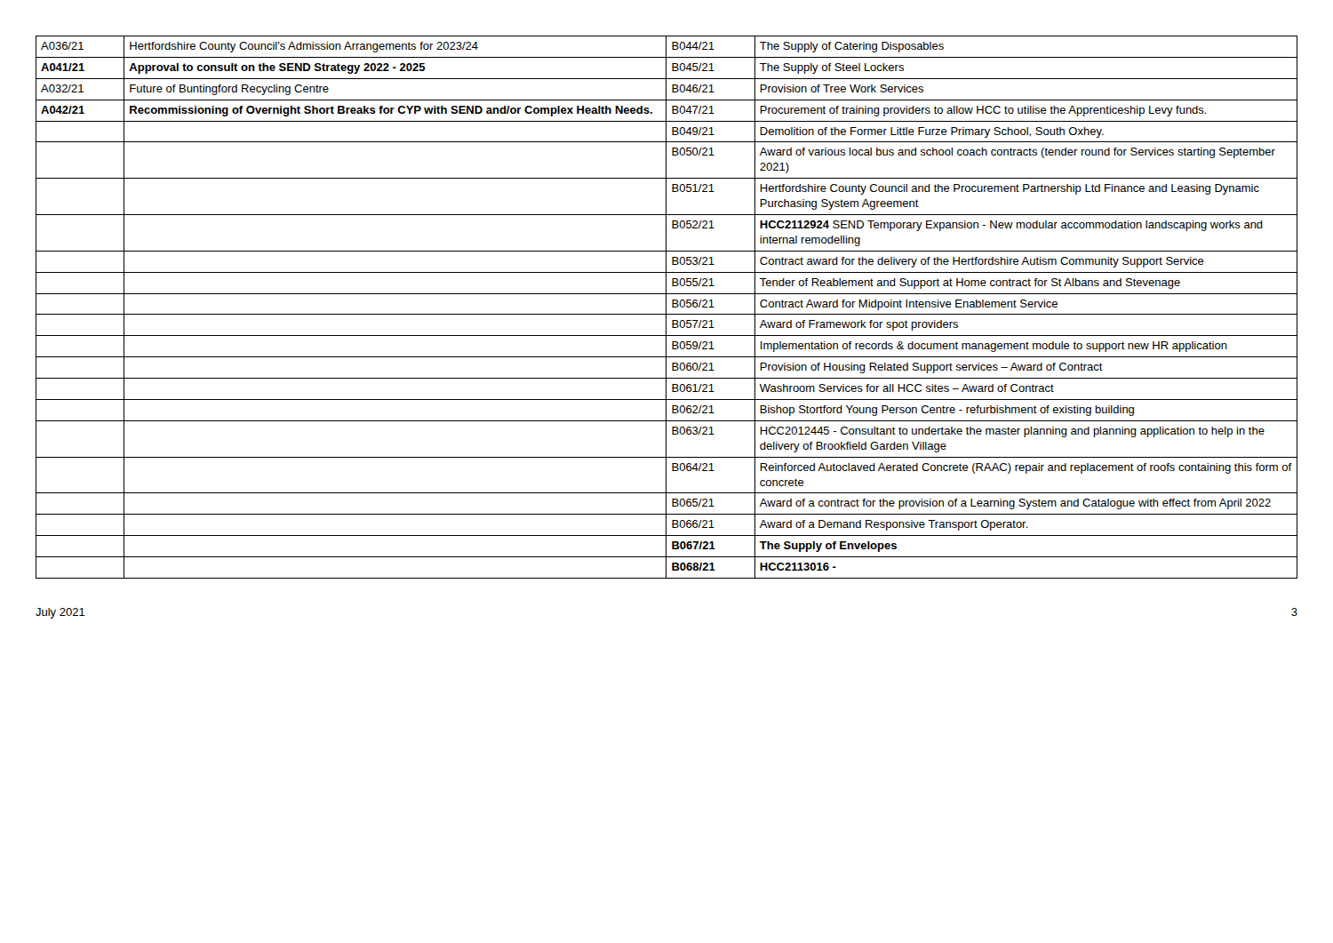| A036/21 | Hertfordshire County Council's Admission Arrangements for 2023/24 | B044/21 | The Supply of Catering Disposables |
| A041/21 | Approval to consult on the SEND Strategy 2022 - 2025 | B045/21 | The Supply of Steel Lockers |
| A032/21 | Future of Buntingford Recycling Centre | B046/21 | Provision of Tree Work Services |
| A042/21 | Recommissioning of Overnight Short Breaks for CYP with SEND and/or Complex Health Needs. | B047/21 | Procurement of training providers to allow HCC to utilise the Apprenticeship Levy funds. |
| | | B049/21 | Demolition of the Former Little Furze Primary School, South Oxhey. |
| | | B050/21 | Award of various local bus and school coach contracts (tender round for Services starting September 2021) |
| | | B051/21 | Hertfordshire County Council and the Procurement Partnership Ltd Finance and Leasing Dynamic Purchasing System Agreement |
| | | B052/21 | HCC2112924 SEND Temporary Expansion - New modular accommodation landscaping works and internal remodelling |
| | | B053/21 | Contract award for the delivery of the Hertfordshire Autism Community Support Service |
| | | B055/21 | Tender of Reablement and Support at Home contract for St Albans and Stevenage |
| | | B056/21 | Contract Award for Midpoint Intensive Enablement Service |
| | | B057/21 | Award of Framework for spot providers |
| | | B059/21 | Implementation of records & document management module to support new HR application |
| | | B060/21 | Provision of Housing Related Support services – Award of Contract |
| | | B061/21 | Washroom Services for all HCC sites – Award of Contract |
| | | B062/21 | Bishop Stortford Young Person Centre - refurbishment of existing building |
| | | B063/21 | HCC2012445 - Consultant to undertake the master planning and planning application to help in the delivery of Brookfield Garden Village |
| | | B064/21 | Reinforced Autoclaved Aerated Concrete (RAAC) repair and replacement of roofs containing this form of concrete |
| | | B065/21 | Award of a contract for the provision of a Learning System and Catalogue with effect from April 2022 |
| | | B066/21 | Award of a Demand Responsive Transport Operator. |
| | | B067/21 | The Supply of Envelopes |
| | | B068/21 | HCC2113016 - |
July 2021
3